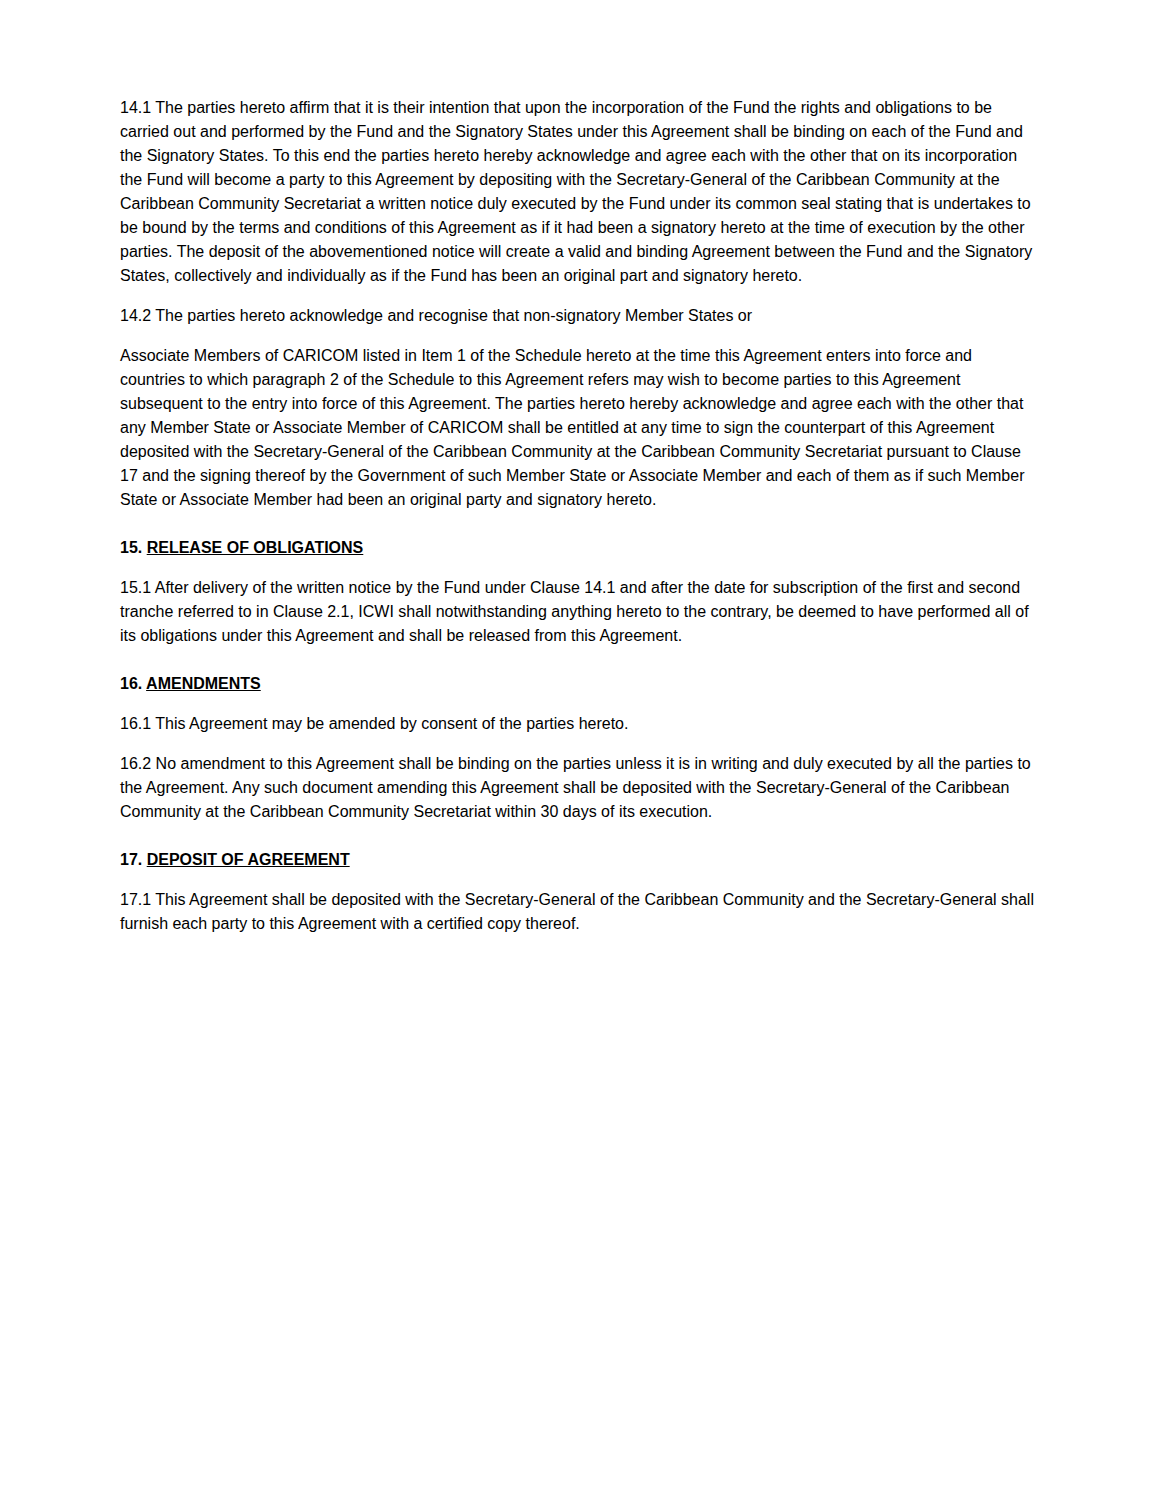14.1 The parties hereto affirm that it is their intention that upon the incorporation of the Fund the rights and obligations to be carried out and performed by the Fund and the Signatory States under this Agreement shall be binding on each of the Fund and the Signatory States. To this end the parties hereto hereby acknowledge and agree each with the other that on its incorporation the Fund will become a party to this Agreement by depositing with the Secretary-General of the Caribbean Community at the Caribbean Community Secretariat a written notice duly executed by the Fund under its common seal stating that is undertakes to be bound by the terms and conditions of this Agreement as if it had been a signatory hereto at the time of execution by the other parties. The deposit of the abovementioned notice will create a valid and binding Agreement between the Fund and the Signatory States, collectively and individually as if the Fund has been an original part and signatory hereto.
14.2 The parties hereto acknowledge and recognise that non-signatory Member States or
Associate Members of CARICOM listed in Item 1 of the Schedule hereto at the time this Agreement enters into force and countries to which paragraph 2 of the Schedule to this Agreement refers may wish to become parties to this Agreement subsequent to the entry into force of this Agreement. The parties hereto hereby acknowledge and agree each with the other that any Member State or Associate Member of CARICOM shall be entitled at any time to sign the counterpart of this Agreement deposited with the Secretary-General of the Caribbean Community at the Caribbean Community Secretariat pursuant to Clause 17 and the signing thereof by the Government of such Member State or Associate Member and each of them as if such Member State or Associate Member had been an original party and signatory hereto.
15. RELEASE OF OBLIGATIONS
15.1 After delivery of the written notice by the Fund under Clause 14.1 and after the date for subscription of the first and second tranche referred to in Clause 2.1, ICWI shall notwithstanding anything hereto to the contrary, be deemed to have performed all of its obligations under this Agreement and shall be released from this Agreement.
16. AMENDMENTS
16.1 This Agreement may be amended by consent of the parties hereto.
16.2 No amendment to this Agreement shall be binding on the parties unless it is in writing and duly executed by all the parties to the Agreement. Any such document amending this Agreement shall be deposited with the Secretary-General of the Caribbean Community at the Caribbean Community Secretariat within 30 days of its execution.
17. DEPOSIT OF AGREEMENT
17.1 This Agreement shall be deposited with the Secretary-General of the Caribbean Community and the Secretary-General shall furnish each party to this Agreement with a certified copy thereof.